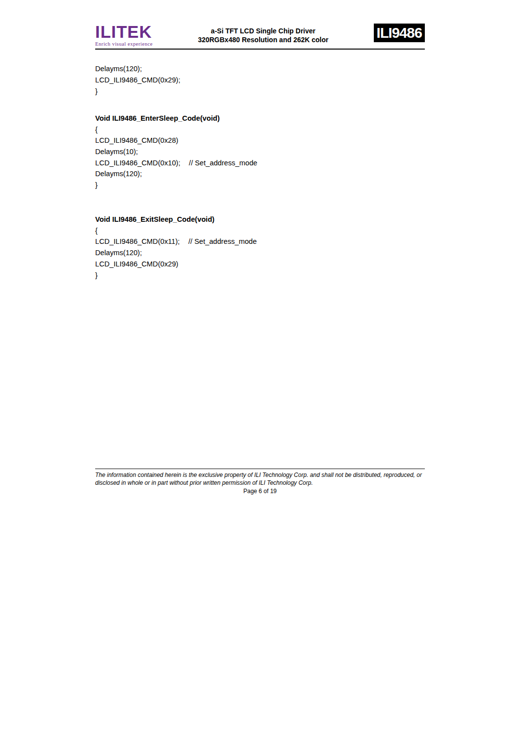ILITEK
Enrich visual experience
a-Si TFT LCD Single Chip Driver
320RGBx480 Resolution and 262K color
ILI9486
Delayms(120);
LCD_ILI9486_CMD(0x29);
}
Void ILI9486_EnterSleep_Code(void)
{
LCD_ILI9486_CMD(0x28)
Delayms(10);
LCD_ILI9486_CMD(0x10);// Set_address_mode
Delayms(120);
}
Void ILI9486_ExitSleep_Code(void)
{
LCD_ILI9486_CMD(0x11);// Set_address_mode
Delayms(120);
LCD_ILI9486_CMD(0x29)
}
The information contained herein is the exclusive property of ILI Technology Corp. and shall not be distributed, reproduced, or disclosed in whole or in part without prior written permission of ILI Technology Corp.
Page 6 of 19